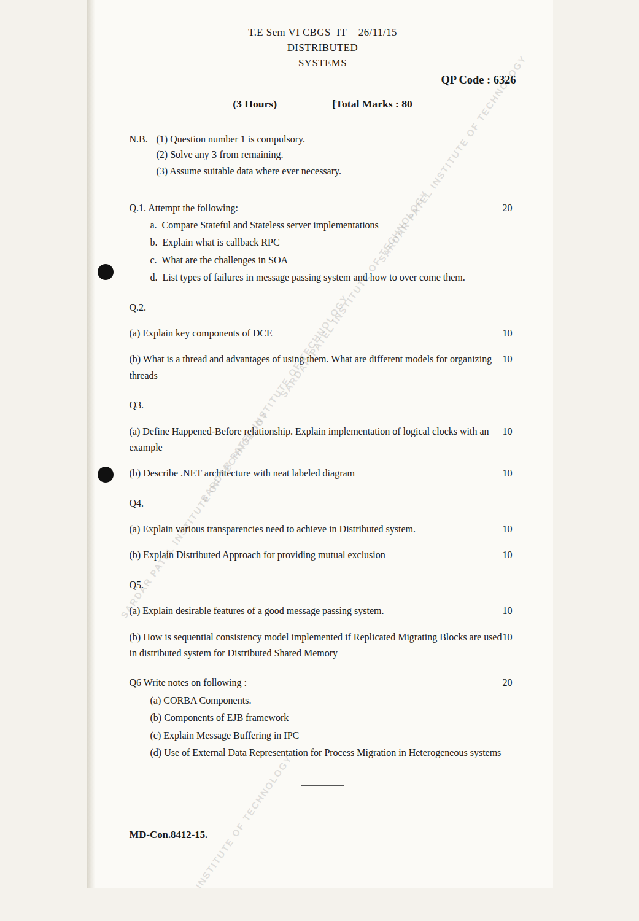SARDAR PATEL INSTITUTE OF TECHNOLOGY SARDAR PATEL INSTITUTE OF TECHNOLOGY SARDAR PATEL INSTITUTE OF TECHNOLOGY SARDAR PATEL INSTITUTE OF TECHNOLOGY SARDAR PATEL INSTITUTE OF TECHNOLOGY
T.E Sem VI CBGS IT 26/11/15
DISTRIBUTED
SYSTEMS
QP Code : 6326
(3 Hours) [Total Marks : 80
N.B.
(1) Question number 1 is compulsory.
(2) Solve any 3 from remaining.
(3) Assume suitable data where ever necessary.
20 Q.1. Attempt the following:
a. Compare Stateful and Stateless server implementations
b. Explain what is callback RPC
c. What are the challenges in SOA
d. List types of failures in message passing system and how to over come them.
Q.2.
10(a) Explain key components of DCE
10(b) What is a thread and advantages of using them. What are different models for organizing threads
Q3.
10(a) Define Happened-Before relationship. Explain implementation of logical clocks with an example
10(b) Describe .NET architecture with neat labeled diagram
Q4.
10(a) Explain various transparencies need to achieve in Distributed system.
10(b) Explain Distributed Approach for providing mutual exclusion
Q5.
10(a) Explain desirable features of a good message passing system.
10(b) How is sequential consistency model implemented if Replicated Migrating Blocks are used in distributed system for Distributed Shared Memory
20 Q6 Write notes on following :
(a) CORBA Components.
(b) Components of EJB framework
(c) Explain Message Buffering in IPC
(d) Use of External Data Representation for Process Migration in Heterogeneous systems
MD-Con.8412-15.